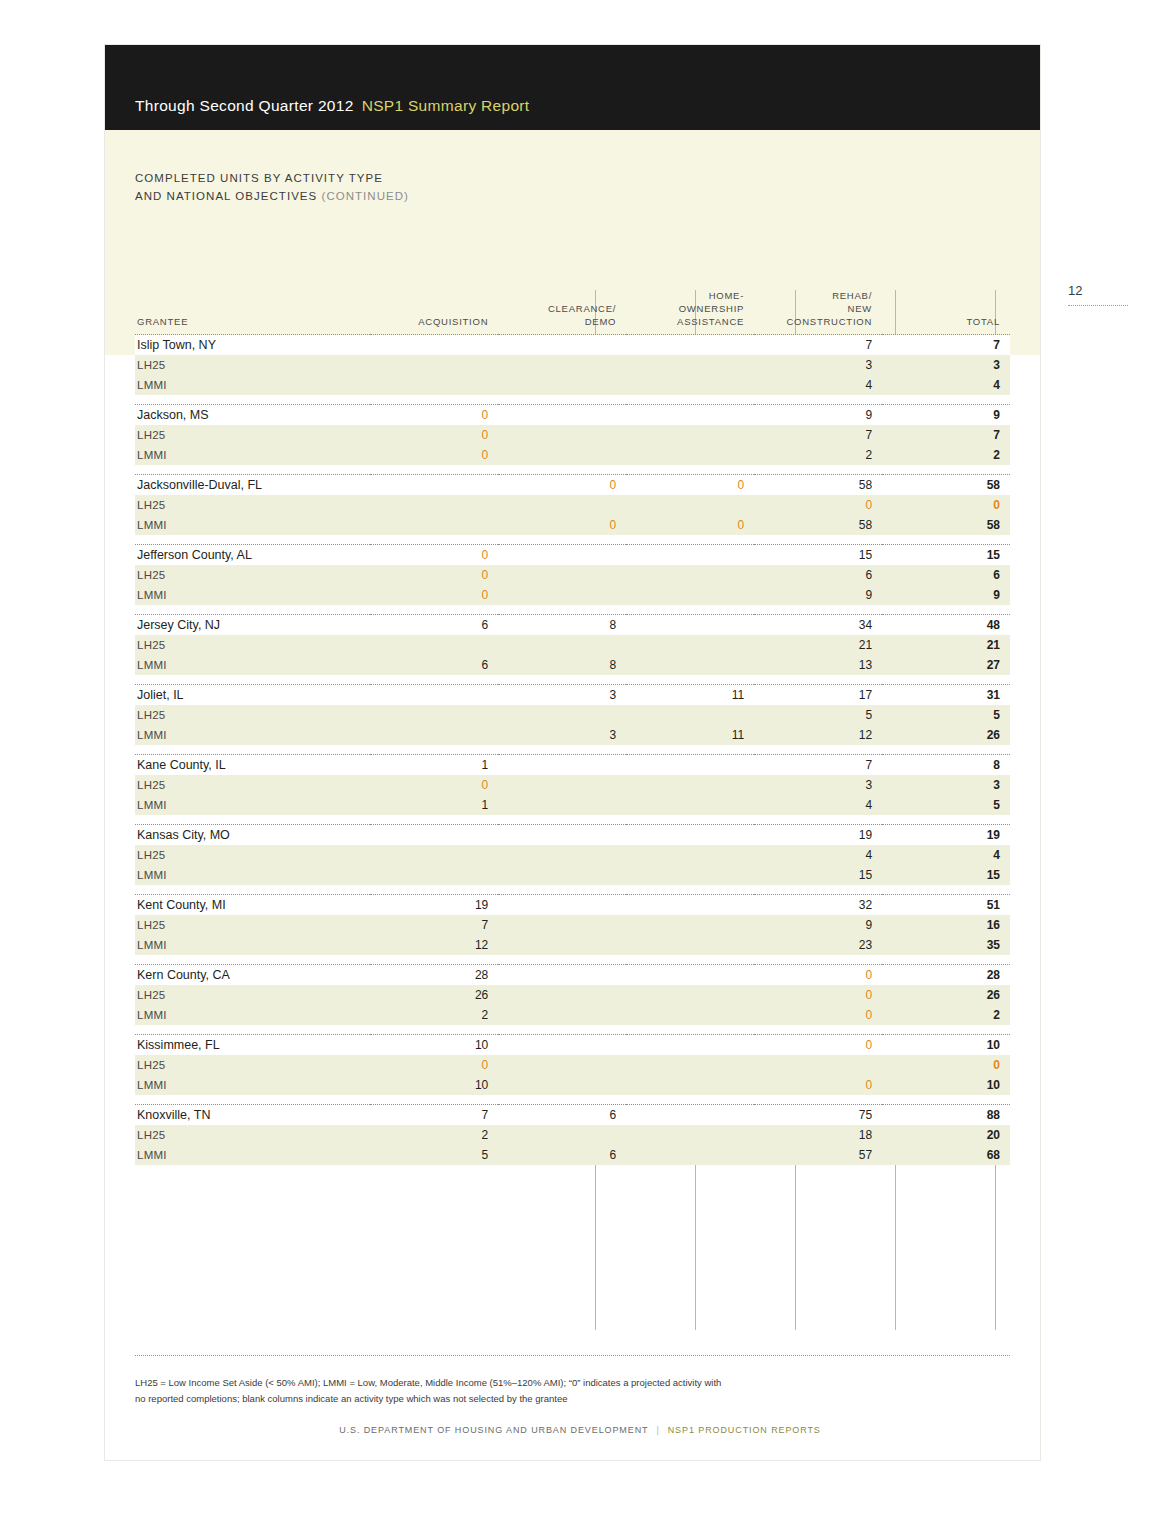Through Second Quarter 2012NSP1 Summary Report
COMPLETED UNITS BY ACTIVITY TYPE
AND NATIONAL OBJECTIVES (CONTINUED)
| GRANTEE | ACQUISITION | CLEARANCE/ DEMO | HOME- OWNERSHIP ASSISTANCE | REHAB/ NEW CONSTRUCTION | TOTAL |
| --- | --- | --- | --- | --- | --- |
| Islip Town, NY | | | | 7 | 7 |
| LH25 | | | | 3 | 3 |
| LMMI | | | | 4 | 4 |
| Jackson, MS | 0 | | | 9 | 9 |
| LH25 | 0 | | | 7 | 7 |
| LMMI | 0 | | | 2 | 2 |
| Jacksonville-Duval, FL | | 0 | 0 | 58 | 58 |
| LH25 | | | | 0 | 0 |
| LMMI | | 0 | 0 | 58 | 58 |
| Jefferson County, AL | 0 | | | 15 | 15 |
| LH25 | 0 | | | 6 | 6 |
| LMMI | 0 | | | 9 | 9 |
| Jersey City, NJ | 6 | 8 | | 34 | 48 |
| LH25 | | | | 21 | 21 |
| LMMI | 6 | 8 | | 13 | 27 |
| Joliet, IL | | 3 | 11 | 17 | 31 |
| LH25 | | | | 5 | 5 |
| LMMI | | 3 | 11 | 12 | 26 |
| Kane County, IL | 1 | | | 7 | 8 |
| LH25 | 0 | | | 3 | 3 |
| LMMI | 1 | | | 4 | 5 |
| Kansas City, MO | | | | 19 | 19 |
| LH25 | | | | 4 | 4 |
| LMMI | | | | 15 | 15 |
| Kent County, MI | 19 | | | 32 | 51 |
| LH25 | 7 | | | 9 | 16 |
| LMMI | 12 | | | 23 | 35 |
| Kern County, CA | 28 | | | 0 | 28 |
| LH25 | 26 | | | 0 | 26 |
| LMMI | 2 | | | 0 | 2 |
| Kissimmee, FL | 10 | | | 0 | 10 |
| LH25 | 0 | | | | 0 |
| LMMI | 10 | | | 0 | 10 |
| Knoxville, TN | 7 | 6 | | 75 | 88 |
| LH25 | 2 | | | 18 | 20 |
| LMMI | 5 | 6 | | 57 | 68 |
LH25 = Low Income Set Aside (< 50% AMI); LMMI = Low, Moderate, Middle Income (51%–120% AMI); “0” indicates a projected activity with
no reported completions; blank columns indicate an activity type which was not selected by the grantee
12
U.S. DEPARTMENT OF HOUSING AND URBAN DEVELOPMENT|NSP1 PRODUCTION REPORTS